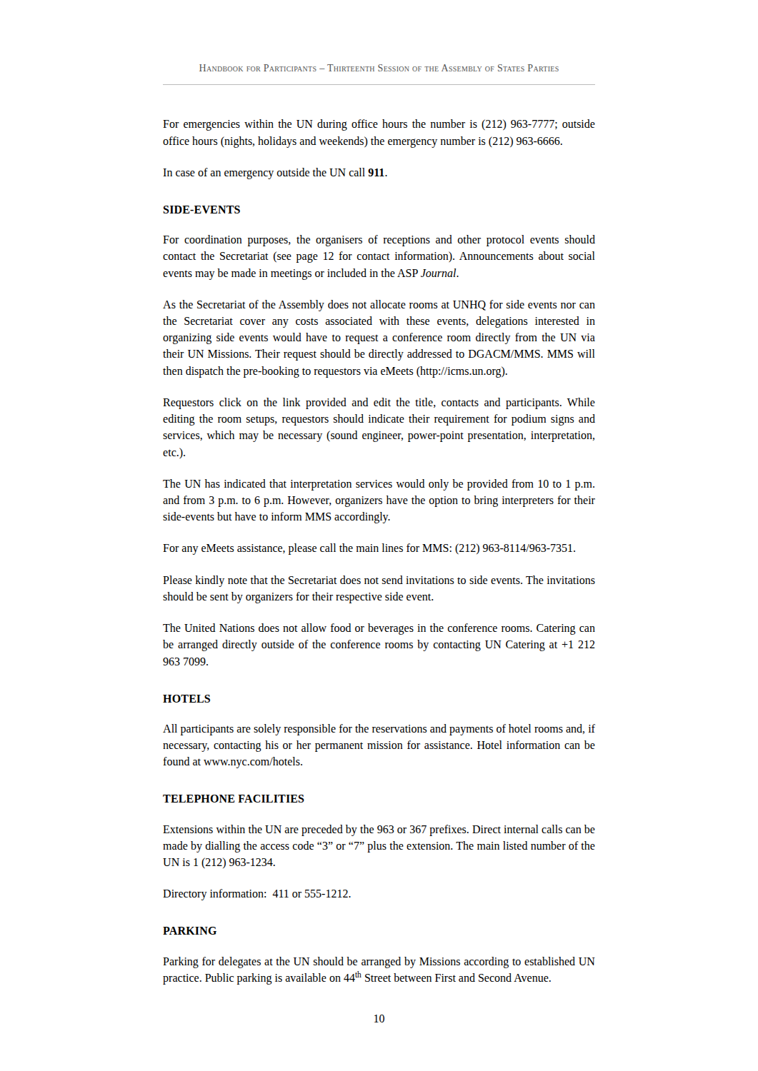Handbook for Participants – Thirteenth Session of the Assembly of States Parties
For emergencies within the UN during office hours the number is (212) 963-7777; outside office hours (nights, holidays and weekends) the emergency number is (212) 963-6666.
In case of an emergency outside the UN call 911.
Side-events
For coordination purposes, the organisers of receptions and other protocol events should contact the Secretariat (see page 12 for contact information). Announcements about social events may be made in meetings or included in the ASP Journal.
As the Secretariat of the Assembly does not allocate rooms at UNHQ for side events nor can the Secretariat cover any costs associated with these events, delegations interested in organizing side events would have to request a conference room directly from the UN via their UN Missions. Their request should be directly addressed to DGACM/MMS. MMS will then dispatch the pre-booking to requestors via eMeets (http://icms.un.org).
Requestors click on the link provided and edit the title, contacts and participants. While editing the room setups, requestors should indicate their requirement for podium signs and services, which may be necessary (sound engineer, power-point presentation, interpretation, etc.).
The UN has indicated that interpretation services would only be provided from 10 to 1 p.m. and from 3 p.m. to 6 p.m. However, organizers have the option to bring interpreters for their side-events but have to inform MMS accordingly.
For any eMeets assistance, please call the main lines for MMS: (212) 963-8114/963-7351.
Please kindly note that the Secretariat does not send invitations to side events. The invitations should be sent by organizers for their respective side event.
The United Nations does not allow food or beverages in the conference rooms. Catering can be arranged directly outside of the conference rooms by contacting UN Catering at +1 212 963 7099.
Hotels
All participants are solely responsible for the reservations and payments of hotel rooms and, if necessary, contacting his or her permanent mission for assistance. Hotel information can be found at www.nyc.com/hotels.
Telephone facilities
Extensions within the UN are preceded by the 963 or 367 prefixes. Direct internal calls can be made by dialling the access code “3” or “7” plus the extension. The main listed number of the UN is 1 (212) 963-1234.
Directory information: 411 or 555-1212.
Parking
Parking for delegates at the UN should be arranged by Missions according to established UN practice. Public parking is available on 44th Street between First and Second Avenue.
10